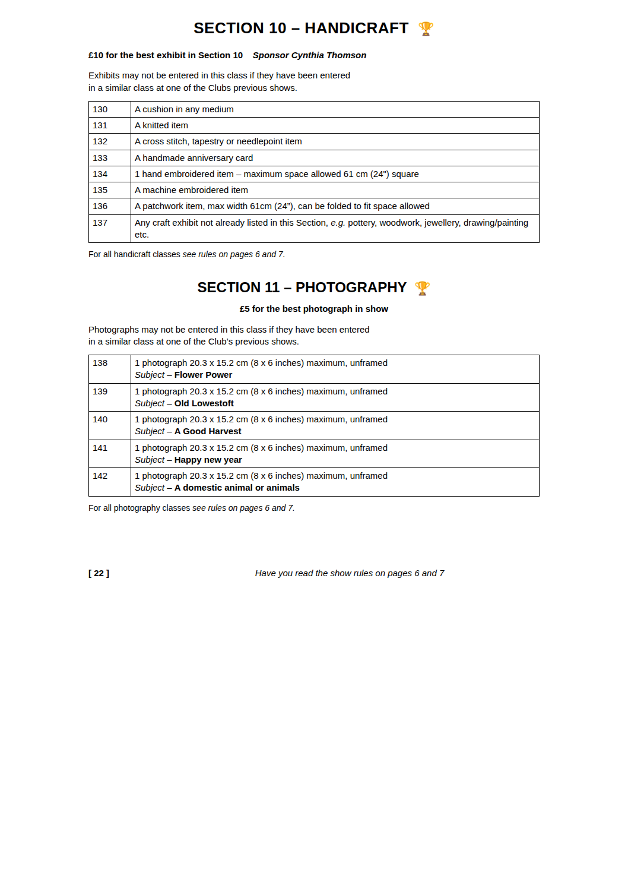SECTION 10 – HANDICRAFT 🏆
£10 for the best exhibit in Section 10 Sponsor Cynthia Thomson
Exhibits may not be entered in this class if they have been entered
in a similar class at one of the Clubs previous shows.
| 130 | A cushion in any medium |
| 131 | A knitted item |
| 132 | A cross stitch, tapestry or needlepoint item |
| 133 | A handmade anniversary card |
| 134 | 1 hand embroidered item – maximum space allowed 61 cm (24") square |
| 135 | A machine embroidered item |
| 136 | A patchwork item, max width 61cm (24”), can be folded to fit space allowed |
| 137 | Any craft exhibit not already listed in this Section, e.g. pottery, woodwork, jewellery, drawing/painting etc. |
For all handicraft classes see rules on pages 6 and 7.
SECTION 11 – PHOTOGRAPHY 🏆
£5 for the best photograph in show
Photographs may not be entered in this class if they have been entered
in a similar class at one of the Club’s previous shows.
| 138 | 1 photograph 20.3 x 15.2 cm (8 x 6 inches) maximum, unframed Subject – Flower Power |
| 139 | 1 photograph 20.3 x 15.2 cm (8 x 6 inches) maximum, unframed Subject – Old Lowestoft |
| 140 | 1 photograph 20.3 x 15.2 cm (8 x 6 inches) maximum, unframed Subject – A Good Harvest |
| 141 | 1 photograph 20.3 x 15.2 cm (8 x 6 inches) maximum, unframed Subject – Happy new year |
| 142 | 1 photograph 20.3 x 15.2 cm (8 x 6 inches) maximum, unframed Subject – A domestic animal or animals |
For all photography classes see rules on pages 6 and 7.
[ 22 ]
Have you read the show rules on pages 6 and 7